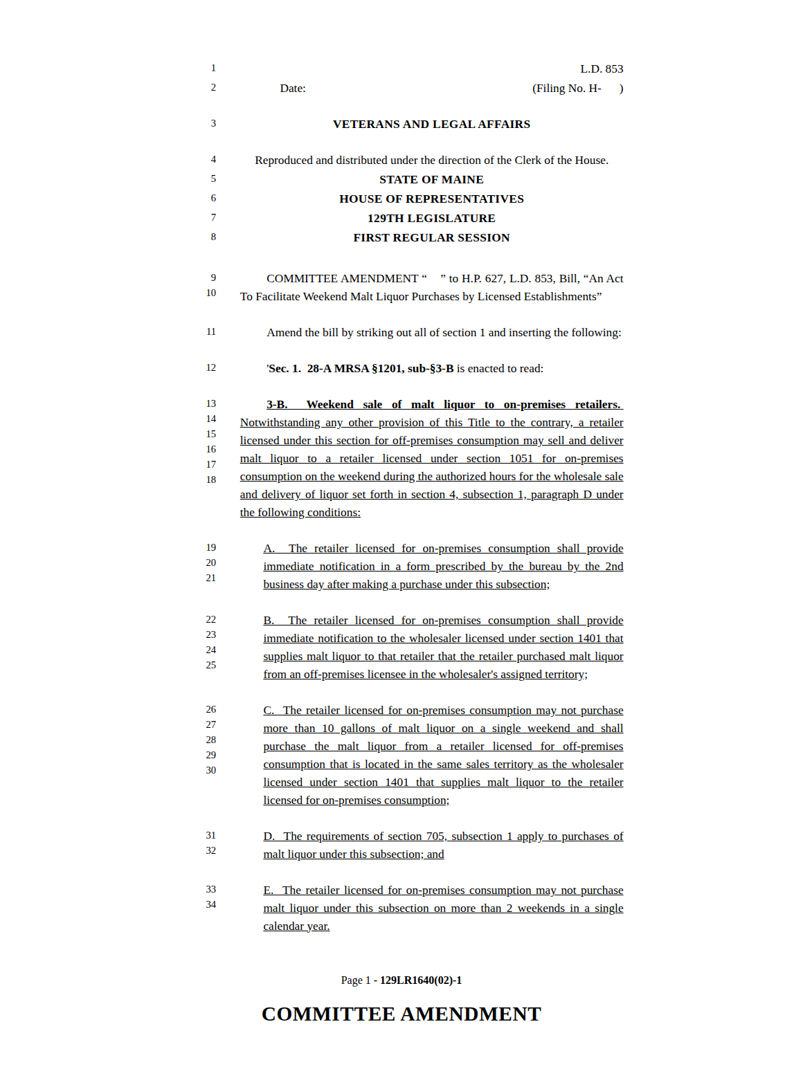| 1 | L.D. 853 |
| 2 | Date: (Filing No. H- ) |
| 3 | VETERANS AND LEGAL AFFAIRS |
| 4 | Reproduced and distributed under the direction of the Clerk of the House. |
| 5 | STATE OF MAINE |
| 6 | HOUSE OF REPRESENTATIVES |
| 7 | 129TH LEGISLATURE |
| 8 | FIRST REGULAR SESSION |
| 9 10 | COMMITTEE AMENDMENT “ ” to H.P. 627, L.D. 853, Bill, “An Act To Facilitate Weekend Malt Liquor Purchases by Licensed Establishments” |
| 11 | Amend the bill by striking out all of section 1 and inserting the following: |
| 12 | ' Sec. 1. 28-A MRSA §1201, sub-§3-B is enacted to read: |
| 13 14 15 16 17 18 | 3-B. Weekend sale of malt liquor to on-premises retailers. Notwithstanding any other provision of this Title to the contrary, a retailer licensed under this section for off-premises consumption may sell and deliver malt liquor to a retailer licensed under section 1051 for on-premises consumption on the weekend during the authorized hours for the wholesale sale and delivery of liquor set forth in section 4, subsection 1, paragraph D under the following conditions: |
| 19 20 21 | A. The retailer licensed for on-premises consumption shall provide immediate notification in a form prescribed by the bureau by the 2nd business day after making a purchase under this subsection; |
| 22 23 24 25 | B. The retailer licensed for on-premises consumption shall provide immediate notification to the wholesaler licensed under section 1401 that supplies malt liquor to that retailer that the retailer purchased malt liquor from an off-premises licensee in the wholesaler's assigned territory; |
| 26 27 28 29 30 | C. The retailer licensed for on-premises consumption may not purchase more than 10 gallons of malt liquor on a single weekend and shall purchase the malt liquor from a retailer licensed for off-premises consumption that is located in the same sales territory as the wholesaler licensed under section 1401 that supplies malt liquor to the retailer licensed for on-premises consumption; |
| 31 32 | D. The requirements of section 705, subsection 1 apply to purchases of malt liquor under this subsection; and |
| 33 34 | E. The retailer licensed for on-premises consumption may not purchase malt liquor under this subsection on more than 2 weekends in a single calendar year. |
Page 1 - 129LR1640(02)-1
COMMITTEE AMENDMENT